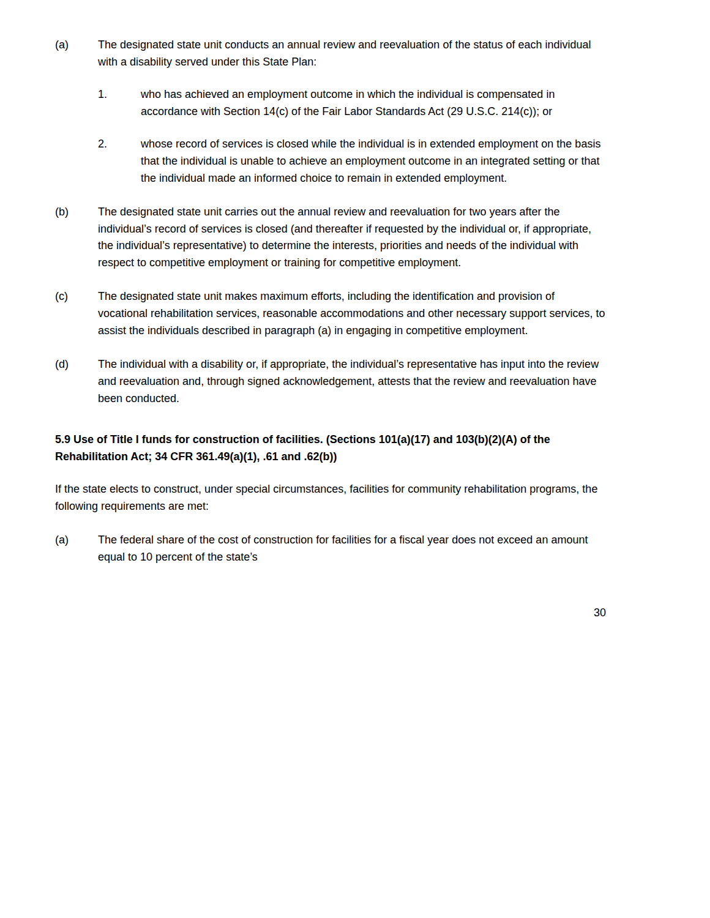(a) The designated state unit conducts an annual review and reevaluation of the status of each individual with a disability served under this State Plan:
1. who has achieved an employment outcome in which the individual is compensated in accordance with Section 14(c) of the Fair Labor Standards Act (29 U.S.C. 214(c)); or
2. whose record of services is closed while the individual is in extended employment on the basis that the individual is unable to achieve an employment outcome in an integrated setting or that the individual made an informed choice to remain in extended employment.
(b) The designated state unit carries out the annual review and reevaluation for two years after the individual’s record of services is closed (and thereafter if requested by the individual or, if appropriate, the individual’s representative) to determine the interests, priorities and needs of the individual with respect to competitive employment or training for competitive employment.
(c) The designated state unit makes maximum efforts, including the identification and provision of vocational rehabilitation services, reasonable accommodations and other necessary support services, to assist the individuals described in paragraph (a) in engaging in competitive employment.
(d) The individual with a disability or, if appropriate, the individual’s representative has input into the review and reevaluation and, through signed acknowledgement, attests that the review and reevaluation have been conducted.
5.9 Use of Title I funds for construction of facilities. (Sections 101(a)(17) and 103(b)(2)(A) of the Rehabilitation Act; 34 CFR 361.49(a)(1), .61 and .62(b))
If the state elects to construct, under special circumstances, facilities for community rehabilitation programs, the following requirements are met:
(a) The federal share of the cost of construction for facilities for a fiscal year does not exceed an amount equal to 10 percent of the state’s
30